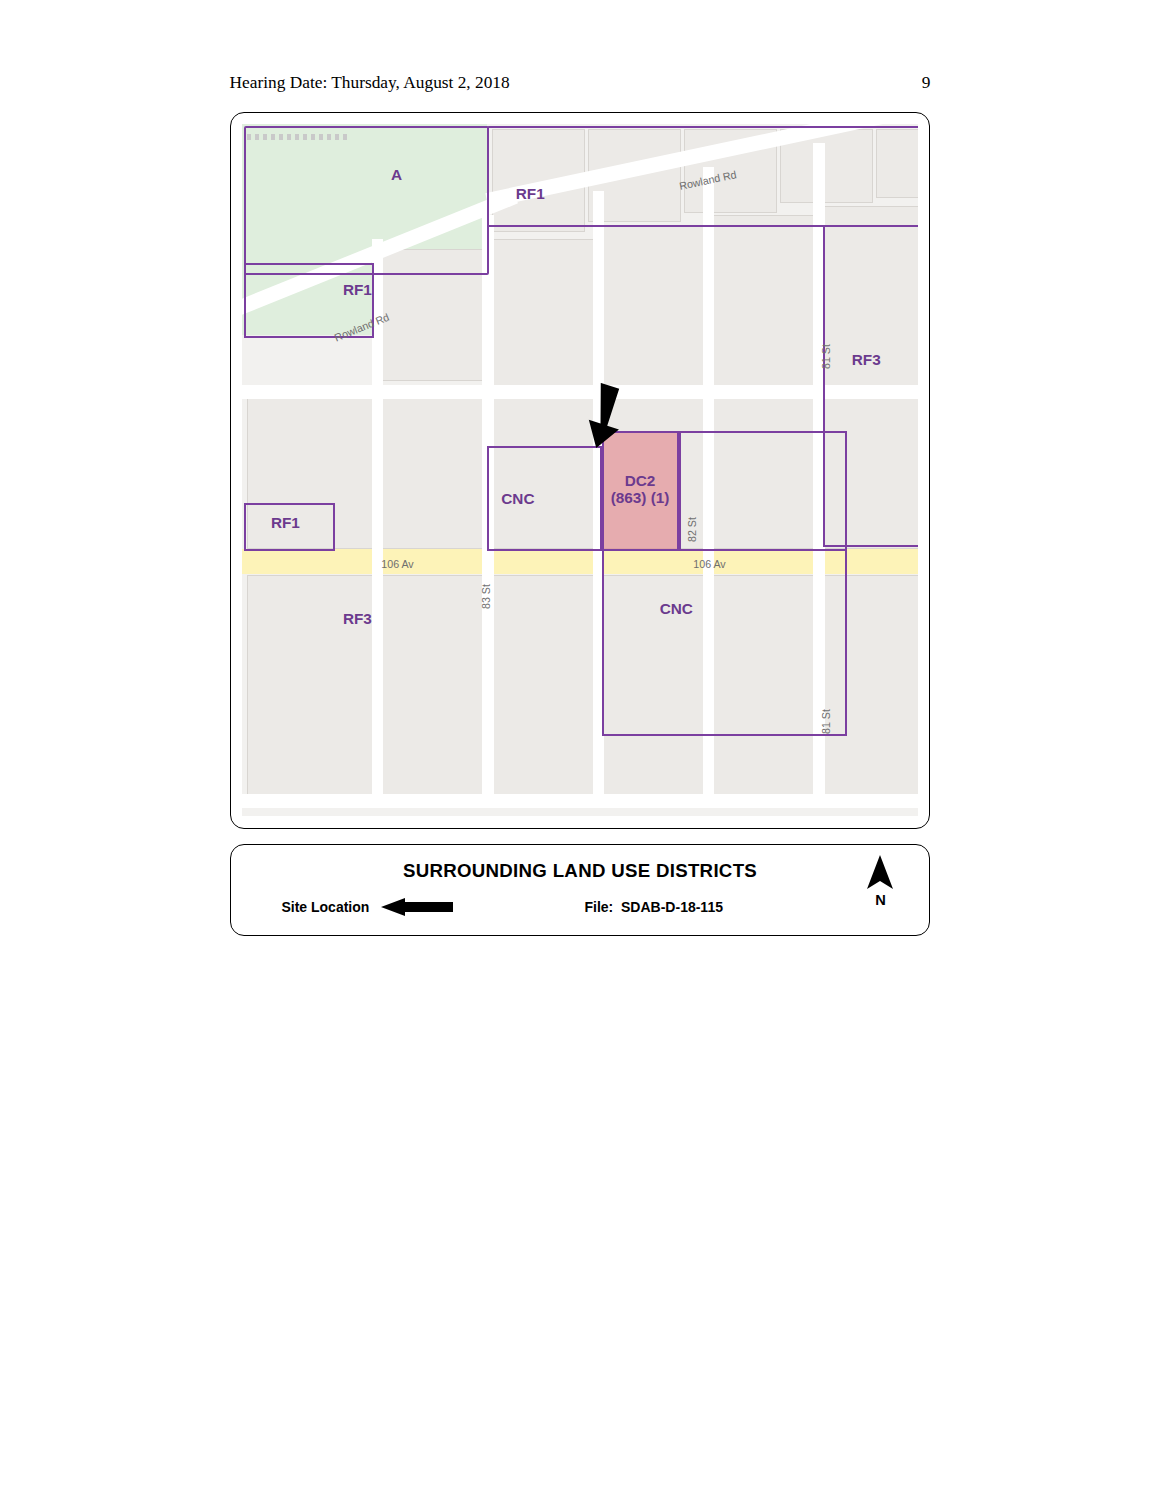Hearing Date: Thursday, August 2, 2018
9
A
RF1
RF1
RF1
RF3
RF3
CNC
CNC
DC2
(863) (1)
Rowland Rd
Rowland Rd
106 Av
106 Av
83 St
81 St
81 St
82 St
SURROUNDING LAND USE DISTRICTS
Site Location
File: SDAB-D-18-115
N